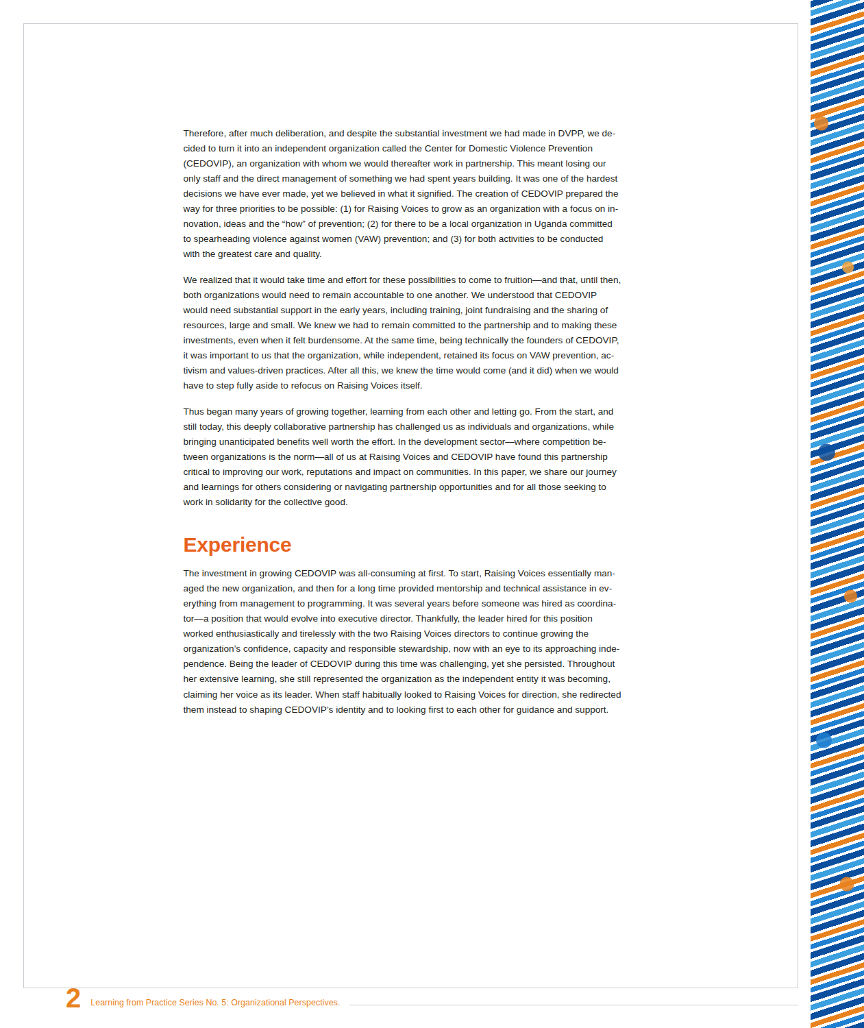Therefore, after much deliberation, and despite the substantial investment we had made in DVPP, we decided to turn it into an independent organization called the Center for Domestic Violence Prevention (CEDOVIP), an organization with whom we would thereafter work in partnership. This meant losing our only staff and the direct management of something we had spent years building. It was one of the hardest decisions we have ever made, yet we believed in what it signified. The creation of CEDOVIP prepared the way for three priorities to be possible: (1) for Raising Voices to grow as an organization with a focus on innovation, ideas and the “how” of prevention; (2) for there to be a local organization in Uganda committed to spearheading violence against women (VAW) prevention; and (3) for both activities to be conducted with the greatest care and quality.
We realized that it would take time and effort for these possibilities to come to fruition—and that, until then, both organizations would need to remain accountable to one another. We understood that CEDOVIP would need substantial support in the early years, including training, joint fundraising and the sharing of resources, large and small. We knew we had to remain committed to the partnership and to making these investments, even when it felt burdensome. At the same time, being technically the founders of CEDOVIP, it was important to us that the organization, while independent, retained its focus on VAW prevention, activism and values-driven practices. After all this, we knew the time would come (and it did) when we would have to step fully aside to refocus on Raising Voices itself.
Thus began many years of growing together, learning from each other and letting go. From the start, and still today, this deeply collaborative partnership has challenged us as individuals and organizations, while bringing unanticipated benefits well worth the effort. In the development sector—where competition between organizations is the norm—all of us at Raising Voices and CEDOVIP have found this partnership critical to improving our work, reputations and impact on communities. In this paper, we share our journey and learnings for others considering or navigating partnership opportunities and for all those seeking to work in solidarity for the collective good.
Experience
The investment in growing CEDOVIP was all-consuming at first. To start, Raising Voices essentially managed the new organization, and then for a long time provided mentorship and technical assistance in everything from management to programming. It was several years before someone was hired as coordinator—a position that would evolve into executive director. Thankfully, the leader hired for this position worked enthusiastically and tirelessly with the two Raising Voices directors to continue growing the organization’s confidence, capacity and responsible stewardship, now with an eye to its approaching independence. Being the leader of CEDOVIP during this time was challenging, yet she persisted. Throughout her extensive learning, she still represented the organization as the independent entity it was becoming, claiming her voice as its leader. When staff habitually looked to Raising Voices for direction, she redirected them instead to shaping CEDOVIP’s identity and to looking first to each other for guidance and support.
2
Learning from Practice Series No. 5: Organizational Perspectives.